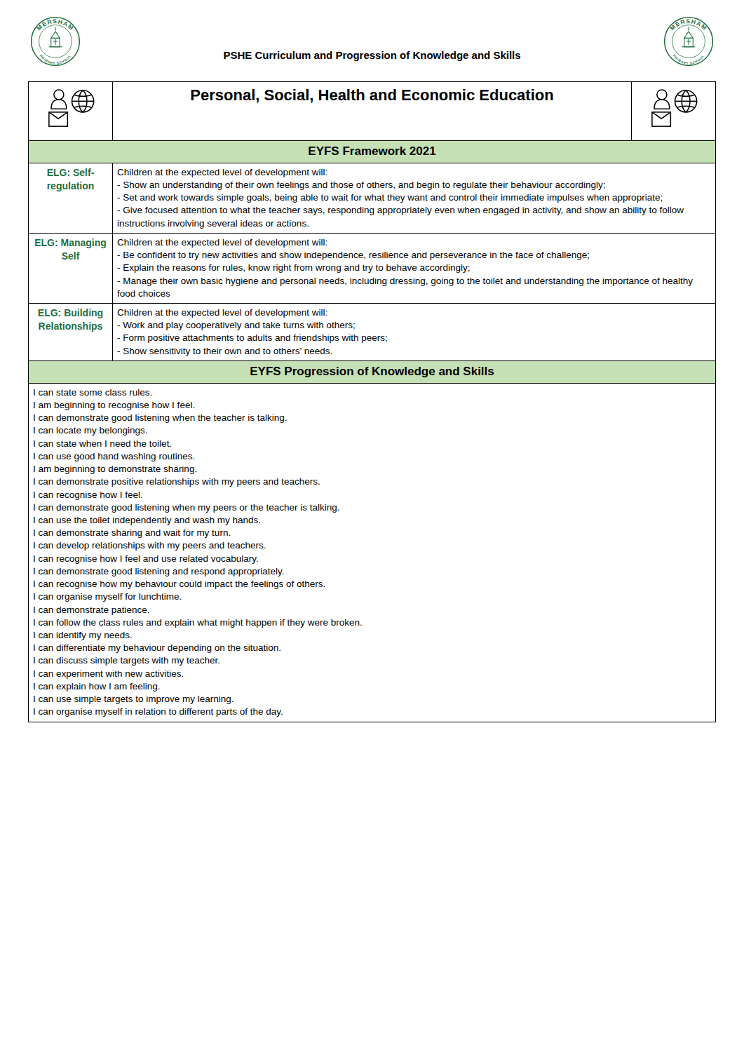MERSHAM PRIMARY SCHOOL
PSHE Curriculum and Progression of Knowledge and Skills
MERSHAM PRIMARY SCHOOL
| | Personal, Social, Health and Economic Education | |
| EYFS Framework 2021 |
| ELG: Self-regulation | Children at the expected level of development will: - Show an understanding of their own feelings and those of others, and begin to regulate their behaviour accordingly; - Set and work towards simple goals, being able to wait for what they want and control their immediate impulses when appropriate; - Give focused attention to what the teacher says, responding appropriately even when engaged in activity, and show an ability to follow instructions involving several ideas or actions. |
| ELG: Managing Self | Children at the expected level of development will: - Be confident to try new activities and show independence, resilience and perseverance in the face of challenge; - Explain the reasons for rules, know right from wrong and try to behave accordingly; - Manage their own basic hygiene and personal needs, including dressing, going to the toilet and understanding the importance of healthy food choices |
| ELG: Building Relationships | Children at the expected level of development will: - Work and play cooperatively and take turns with others; - Form positive attachments to adults and friendships with peers; - Show sensitivity to their own and to others’ needs. |
| EYFS Progression of Knowledge and Skills |
| I can state some class rules. I am beginning to recognise how I feel. I can demonstrate good listening when the teacher is talking. I can locate my belongings. I can state when I need the toilet. I can use good hand washing routines. I am beginning to demonstrate sharing. I can demonstrate positive relationships with my peers and teachers. I can recognise how I feel. I can demonstrate good listening when my peers or the teacher is talking. I can use the toilet independently and wash my hands. I can demonstrate sharing and wait for my turn. I can develop relationships with my peers and teachers. I can recognise how I feel and use related vocabulary. I can demonstrate good listening and respond appropriately. I can recognise how my behaviour could impact the feelings of others. I can organise myself for lunchtime. I can demonstrate patience. I can follow the class rules and explain what might happen if they were broken. I can identify my needs. I can differentiate my behaviour depending on the situation. I can discuss simple targets with my teacher. I can experiment with new activities. I can explain how I am feeling. I can use simple targets to improve my learning. I can organise myself in relation to different parts of the day. |